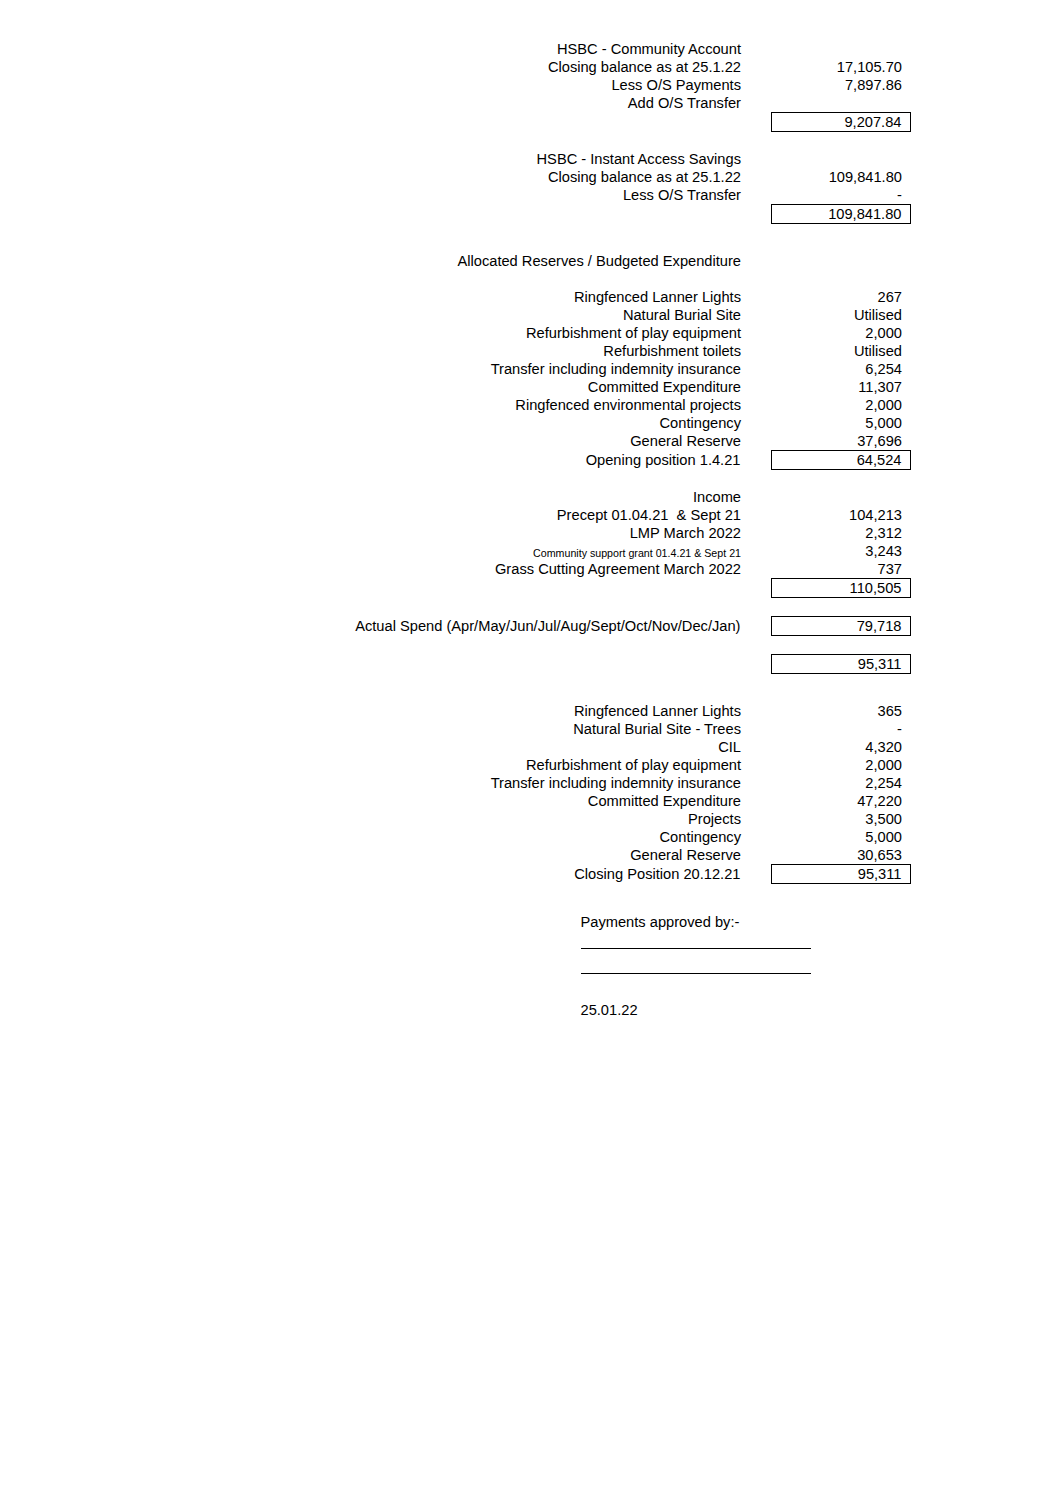| HSBC - Community Account | |
| Closing balance as at 25.1.22 | 17,105.70 |
| Less O/S Payments | 7,897.86 |
| Add O/S Transfer | |
| | 9,207.84 |
| HSBC - Instant Access Savings | |
| Closing balance as at 25.1.22 | 109,841.80 |
| Less O/S Transfer | - |
| | 109,841.80 |
| Allocated Reserves / Budgeted Expenditure | |
| Ringfenced Lanner Lights | 267 |
| Natural Burial Site | Utilised |
| Refurbishment of play equipment | 2,000 |
| Refurbishment toilets | Utilised |
| Transfer including indemnity insurance | 6,254 |
| Committed Expenditure | 11,307 |
| Ringfenced environmental projects | 2,000 |
| Contingency | 5,000 |
| General Reserve | 37,696 |
| Opening position 1.4.21 | 64,524 |
| Income | |
| Precept 01.04.21 & Sept 21 | 104,213 |
| LMP March 2022 | 2,312 |
| Community support grant 01.4.21 & Sept 21 | 3,243 |
| Grass Cutting Agreement March 2022 | 737 |
| | 110,505 |
| Actual Spend (Apr/May/Jun/Jul/Aug/Sept/Oct/Nov/Dec/Jan) | 79,718 |
| | 95,311 |
| Ringfenced Lanner Lights | 365 |
| Natural Burial Site - Trees | - |
| CIL | 4,320 |
| Refurbishment of play equipment | 2,000 |
| Transfer including indemnity insurance | 2,254 |
| Committed Expenditure | 47,220 |
| Projects | 3,500 |
| Contingency | 5,000 |
| General Reserve | 30,653 |
| Closing Position 20.12.21 | 95,311 |
Payments approved by:-
25.01.22